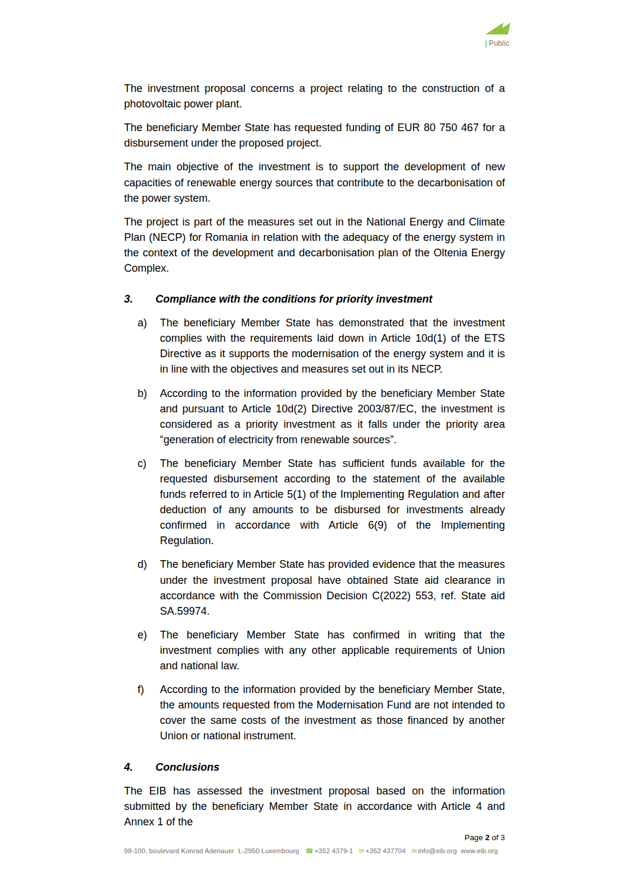|Public
The investment proposal concerns a project relating to the construction of a photovoltaic power plant.
The beneficiary Member State has requested funding of EUR 80 750 467 for a disbursement under the proposed project.
The main objective of the investment is to support the development of new capacities of renewable energy sources that contribute to the decarbonisation of the power system.
The project is part of the measures set out in the National Energy and Climate Plan (NECP) for Romania in relation with the adequacy of the energy system in the context of the development and decarbonisation plan of the Oltenia Energy Complex.
3. Compliance with the conditions for priority investment
a) The beneficiary Member State has demonstrated that the investment complies with the requirements laid down in Article 10d(1) of the ETS Directive as it supports the modernisation of the energy system and it is in line with the objectives and measures set out in its NECP.
b) According to the information provided by the beneficiary Member State and pursuant to Article 10d(2) Directive 2003/87/EC, the investment is considered as a priority investment as it falls under the priority area “generation of electricity from renewable sources”.
c) The beneficiary Member State has sufficient funds available for the requested disbursement according to the statement of the available funds referred to in Article 5(1) of the Implementing Regulation and after deduction of any amounts to be disbursed for investments already confirmed in accordance with Article 6(9) of the Implementing Regulation.
d) The beneficiary Member State has provided evidence that the measures under the investment proposal have obtained State aid clearance in accordance with the Commission Decision C(2022) 553, ref. State aid SA.59974.
e) The beneficiary Member State has confirmed in writing that the investment complies with any other applicable requirements of Union and national law.
f) According to the information provided by the beneficiary Member State, the amounts requested from the Modernisation Fund are not intended to cover the same costs of the investment as those financed by another Union or national instrument.
4. Conclusions
The EIB has assessed the investment proposal based on the information submitted by the beneficiary Member State in accordance with Article 4 and Annex 1 of the
Page 2 of 3
98-100, boulevard Konrad Adenauer L-2950 Luxembourg ☎+352 4379-1 ✉+352 437704 ✉info@eib.org www.eib.org